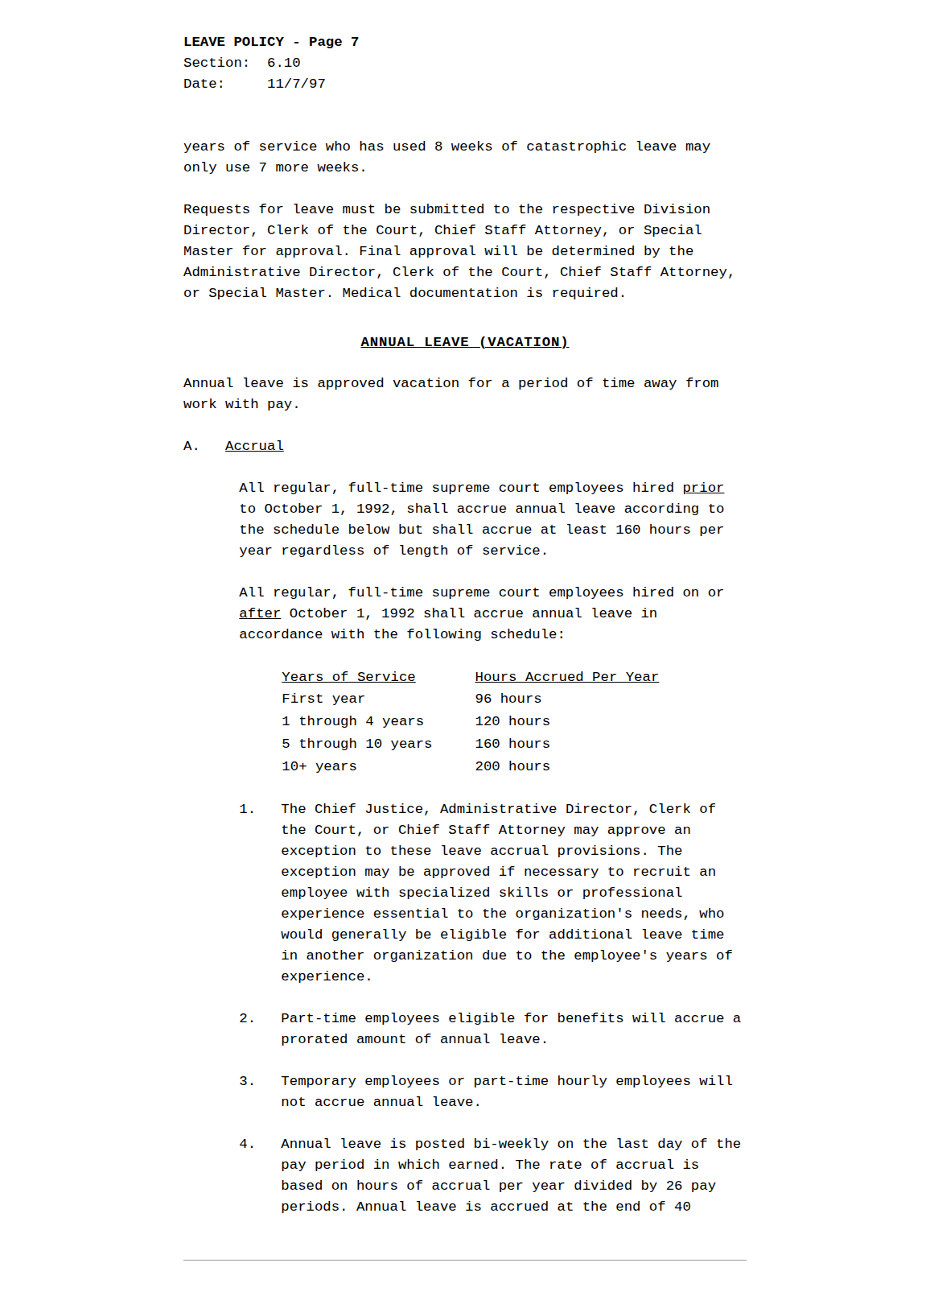LEAVE POLICY - Page 7
Section: 6.10
Date: 11/7/97
years of service who has used 8 weeks of catastrophic leave may only use 7 more weeks.
Requests for leave must be submitted to the respective Division Director, Clerk of the Court, Chief Staff Attorney, or Special Master for approval. Final approval will be determined by the Administrative Director, Clerk of the Court, Chief Staff Attorney, or Special Master. Medical documentation is required.
ANNUAL LEAVE (VACATION)
Annual leave is approved vacation for a period of time away from work with pay.
A. Accrual
All regular, full-time supreme court employees hired prior to October 1, 1992, shall accrue annual leave according to the schedule below but shall accrue at least 160 hours per year regardless of length of service.
All regular, full-time supreme court employees hired on or after October 1, 1992 shall accrue annual leave in accordance with the following schedule:
| Years of Service | Hours Accrued Per Year |
| --- | --- |
| First year | 96 hours |
| 1 through 4 years | 120 hours |
| 5 through 10 years | 160 hours |
| 10+ years | 200 hours |
The Chief Justice, Administrative Director, Clerk of the Court, or Chief Staff Attorney may approve an exception to these leave accrual provisions. The exception may be approved if necessary to recruit an employee with specialized skills or professional experience essential to the organization's needs, who would generally be eligible for additional leave time in another organization due to the employee's years of experience.
Part-time employees eligible for benefits will accrue a prorated amount of annual leave.
Temporary employees or part-time hourly employees will not accrue annual leave.
Annual leave is posted bi-weekly on the last day of the pay period in which earned. The rate of accrual is based on hours of accrual per year divided by 26 pay periods. Annual leave is accrued at the end of 40